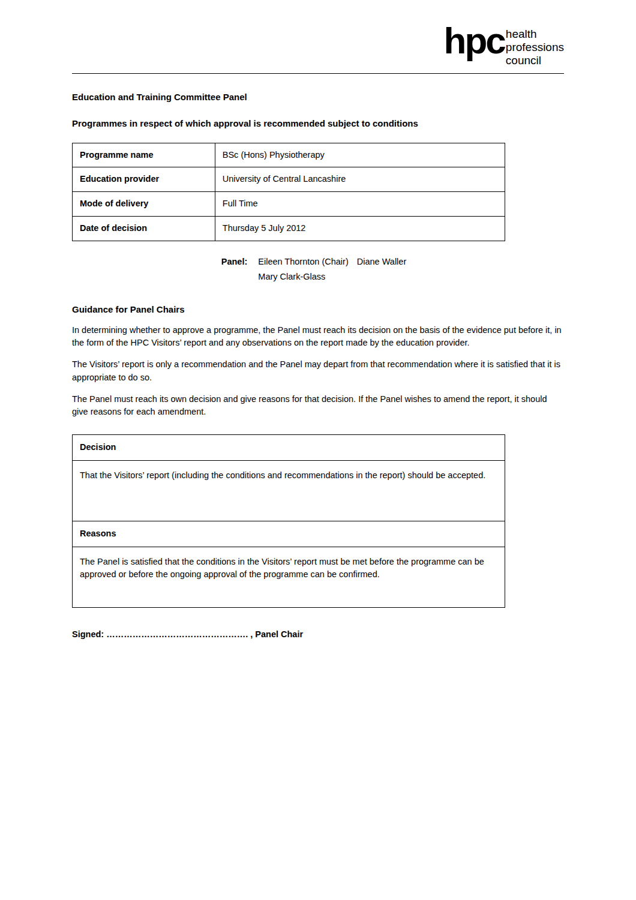hpc health
professions
council
Education and Training Committee Panel
Programmes in respect of which approval is recommended subject to conditions
| Programme name | BSc (Hons) Physiotherapy |
| Education provider | University of Central Lancashire |
| Mode of delivery | Full Time |
| Date of decision | Thursday 5 July 2012 |
| Panel: | Eileen Thornton (Chair) | Diane Waller |
| | Mary Clark-Glass | |
Guidance for Panel Chairs
In determining whether to approve a programme, the Panel must reach its decision on the basis of the evidence put before it, in the form of the HPC Visitors’ report and any observations on the report made by the education provider.
The Visitors’ report is only a recommendation and the Panel may depart from that recommendation where it is satisfied that it is appropriate to do so.
The Panel must reach its own decision and give reasons for that decision. If the Panel wishes to amend the report, it should give reasons for each amendment.
| Decision |
| That the Visitors’ report (including the conditions and recommendations in the report) should be accepted. |
| Reasons |
| The Panel is satisfied that the conditions in the Visitors’ report must be met before the programme can be approved or before the ongoing approval of the programme can be confirmed. |
Signed: …………………………………………. , Panel Chair